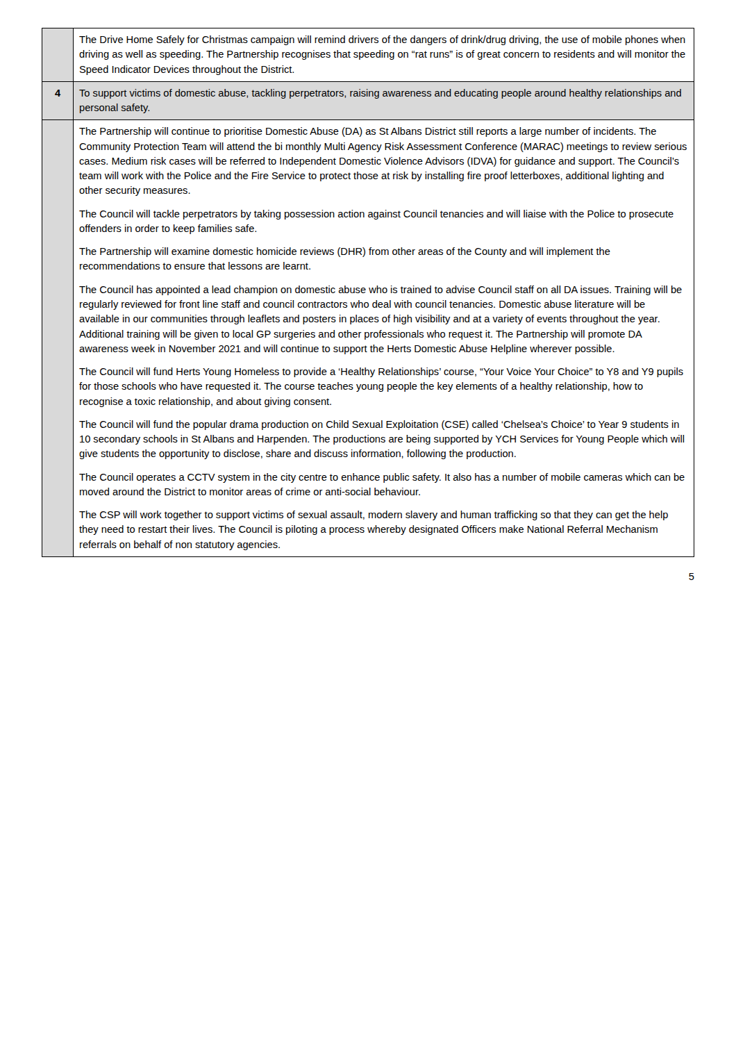| | The Drive Home Safely for Christmas campaign will remind drivers of the dangers of drink/drug driving, the use of mobile phones when driving as well as speeding. The Partnership recognises that speeding on “rat runs” is of great concern to residents and will monitor the Speed Indicator Devices throughout the District. |
| 4 | To support victims of domestic abuse, tackling perpetrators, raising awareness and educating people around healthy relationships and personal safety. |
| | The Partnership will continue to prioritise Domestic Abuse (DA) as St Albans District still reports a large number of incidents. The Community Protection Team will attend the bi monthly Multi Agency Risk Assessment Conference (MARAC) meetings to review serious cases. Medium risk cases will be referred to Independent Domestic Violence Advisors (IDVA) for guidance and support. The Council’s team will work with the Police and the Fire Service to protect those at risk by installing fire proof letterboxes, additional lighting and other security measures. The Council will tackle perpetrators by taking possession action against Council tenancies and will liaise with the Police to prosecute offenders in order to keep families safe. The Partnership will examine domestic homicide reviews (DHR) from other areas of the County and will implement the recommendations to ensure that lessons are learnt. The Council has appointed a lead champion on domestic abuse who is trained to advise Council staff on all DA issues. Training will be regularly reviewed for front line staff and council contractors who deal with council tenancies. Domestic abuse literature will be available in our communities through leaflets and posters in places of high visibility and at a variety of events throughout the year. Additional training will be given to local GP surgeries and other professionals who request it. The Partnership will promote DA awareness week in November 2021 and will continue to support the Herts Domestic Abuse Helpline wherever possible. The Council will fund Herts Young Homeless to provide a ‘Healthy Relationships’ course, “Your Voice Your Choice” to Y8 and Y9 pupils for those schools who have requested it. The course teaches young people the key elements of a healthy relationship, how to recognise a toxic relationship, and about giving consent. The Council will fund the popular drama production on Child Sexual Exploitation (CSE) called ‘Chelsea’s Choice’ to Year 9 students in 10 secondary schools in St Albans and Harpenden. The productions are being supported by YCH Services for Young People which will give students the opportunity to disclose, share and discuss information, following the production. The Council operates a CCTV system in the city centre to enhance public safety. It also has a number of mobile cameras which can be moved around the District to monitor areas of crime or anti-social behaviour. The CSP will work together to support victims of sexual assault, modern slavery and human trafficking so that they can get the help they need to restart their lives. The Council is piloting a process whereby designated Officers make National Referral Mechanism referrals on behalf of non statutory agencies. |
5